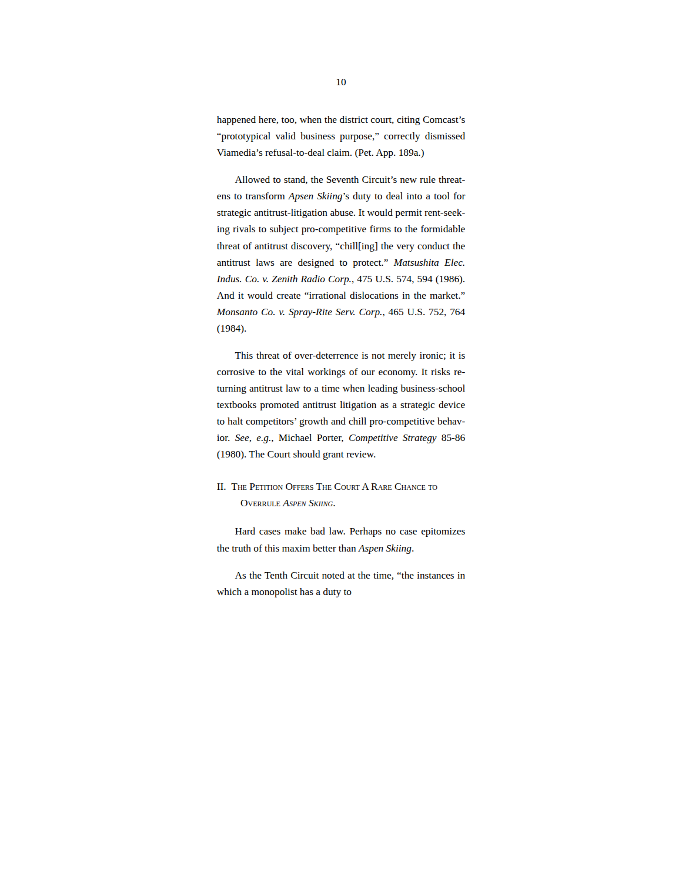10
happened here, too, when the district court, citing Comcast’s “prototypical valid business purpose,” correctly dismissed Viamedia’s refusal-to-deal claim. (Pet. App. 189a.)
Allowed to stand, the Seventh Circuit’s new rule threatens to transform Apsen Skiing’s duty to deal into a tool for strategic antitrust-litigation abuse. It would permit rent-seeking rivals to subject pro-competitive firms to the formidable threat of antitrust discovery, “chill[ing] the very conduct the antitrust laws are designed to protect.” Matsushita Elec. Indus. Co. v. Zenith Radio Corp., 475 U.S. 574, 594 (1986). And it would create “irrational dislocations in the market.” Monsanto Co. v. Spray-Rite Serv. Corp., 465 U.S. 752, 764 (1984).
This threat of over-deterrence is not merely ironic; it is corrosive to the vital workings of our economy. It risks returning antitrust law to a time when leading business-school textbooks promoted antitrust litigation as a strategic device to halt competitors’ growth and chill pro-competitive behavior. See, e.g., Michael Porter, Competitive Strategy 85-86 (1980). The Court should grant review.
II. The Petition Offers The Court A Rare Chance to Overrule Aspen Skiing.
Hard cases make bad law. Perhaps no case epitomizes the truth of this maxim better than Aspen Skiing.
As the Tenth Circuit noted at the time, “the instances in which a monopolist has a duty to